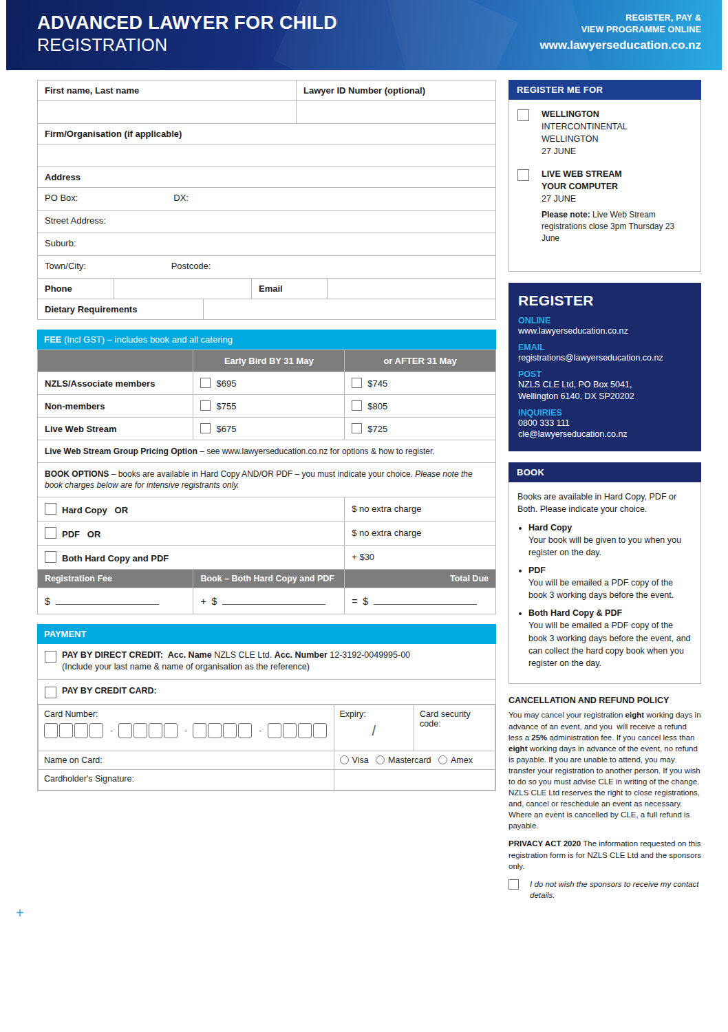ADVANCED LAWYER FOR CHILD
REGISTRATION
REGISTER, PAY &
VIEW PROGRAMME ONLINE
www.lawyerseducation.co.nz
First name, Last name
Lawyer ID Number (optional)
Firm/Organisation (if applicable)
Address
PO Box: DX:
Street Address:
Suburb:
Town/City: Postcode:
Phone
Email
Dietary Requirements
FEE (Incl GST) – includes book and all catering
| | Early Bird BY 31 May | or AFTER 31 May |
| --- | --- | --- |
| NZLS/Associate members | $695 | $745 |
| Non-members | $755 | $805 |
| Live Web Stream | $675 | $725 |
| Live Web Stream Group Pricing Option – see www.lawyerseducation.co.nz for options & how to register. |
| BOOK OPTIONS – books are available in Hard Copy AND/OR PDF – you must indicate your choice. Please note the book charges below are for intensive registrants only. |
| Hard Copy OR | $ no extra charge |
| PDF OR | $ no extra charge |
| Both Hard Copy and PDF | + $30 |
| Registration Fee | Book – Both Hard Copy and PDF | Total Due |
| $ | + $ | = $ |
PAYMENT
PAY BY DIRECT CREDIT: Acc. Name NZLS CLE Ltd. Acc. Number 12-3192-0049995-00
(Include your last name & name of organisation as the reference)
PAY BY CREDIT CARD:
| Card Number: - - - | Expiry: / | Card security code: |
| Name on Card: | Visa Mastercard Amex |
| Cardholder's Signature: | |
REGISTER ME FOR
WELLINGTON
INTERCONTINENTAL
WELLINGTON
27 JUNE
LIVE WEB STREAM
YOUR COMPUTER
27 JUNE
Please note: Live Web Stream registrations close 3pm Thursday 23 June
REGISTER
ONLINE
www.lawyerseducation.co.nz
EMAIL
registrations@lawyerseducation.co.nz
POST
NZLS CLE Ltd, PO Box 5041,
Wellington 6140, DX SP20202
INQUIRIES
0800 333 111
cle@lawyerseducation.co.nz
BOOK
Books are available in Hard Copy, PDF or Both. Please indicate your choice.
Hard Copy
Your book will be given to you when you register on the day.
PDF
You will be emailed a PDF copy of the book 3 working days before the event.
Both Hard Copy & PDF
You will be emailed a PDF copy of the book 3 working days before the event, and can collect the hard copy book when you register on the day.
CANCELLATION AND REFUND POLICY
You may cancel your registration eight working days in advance of an event, and you will receive a refund less a 25% administration fee. If you cancel less than eight working days in advance of the event, no refund is payable. If you are unable to attend, you may transfer your registration to another person. If you wish to do so you must advise CLE in writing of the change. NZLS CLE Ltd reserves the right to close registrations, and, cancel or reschedule an event as necessary. Where an event is cancelled by CLE, a full refund is payable.
PRIVACY ACT 2020 The information requested on this registration form is for NZLS CLE Ltd and the sponsors only.
I do not wish the sponsors to receive my contact details.
+